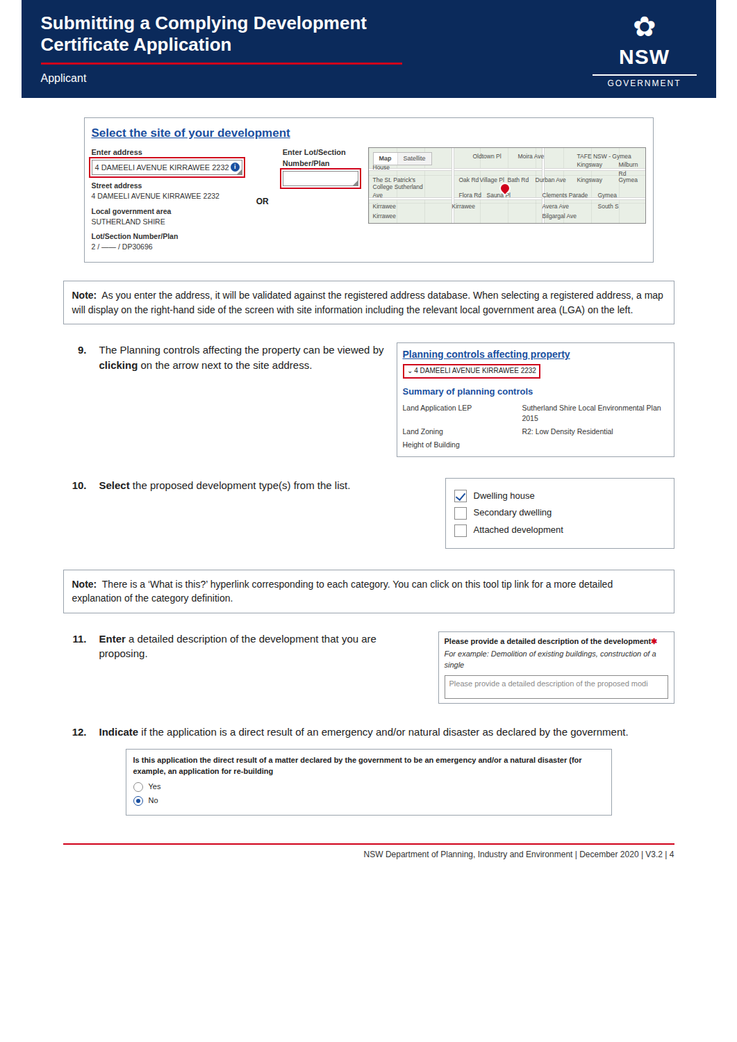Submitting a Complying Development
Certificate Application
Applicant
✿ NSW GOVERNMENT
Select the site of your development
Enter address
4 DAMEELI AVENUE KIRRAWEE 2232 i
Street address 4 DAMEELI AVENUE KIRRAWEE 2232 Local government area SUTHERLAND SHIRE Lot/Section Number/Plan 2 / —— / DP30696
OR
Enter Lot/Section Number/Plan
Map Satellite
House
Oldtown Pl
Moira Ave
TAFE NSW - Gymea
Kingsway
Milburn Rd
The St. Patrick's
College Sutherland
Oak Rd
Village Pl
Bath Rd
Durban Ave
Kingsway
Gymea
Ave
Flora Rd
Sauna Pl
Clements Parade
Gymea
Kirrawee
Kirrawee
Avera Ave
South S
Kirrawee
Bilgargal Ave
Note: As you enter the address, it will be validated against the registered address database. When selecting a registered address, a map will display on the right-hand side of the screen with site information including the relevant local government area (LGA) on the left.
9.
The Planning controls affecting the property can be viewed by clicking on the arrow next to the site address.
Planning controls affecting property
⌄ 4 DAMEELI AVENUE KIRRAWEE 2232
Summary of planning controls
| Land Application LEP | Sutherland Shire Local Environmental Plan 2015 |
| Land Zoning | R2: Low Density Residential |
| Height of Building | |
10.
Select the proposed development type(s) from the list.
Dwelling house
Secondary dwelling
Attached development
Note: There is a ‘What is this?’ hyperlink corresponding to each category. You can click on this tool tip link for a more detailed explanation of the category definition.
11.
Enter a detailed description of the development that you are proposing.
Please provide a detailed description of the development✱
For example: Demolition of existing buildings, construction of a single
Please provide a detailed description of the proposed modi
12.
Indicate if the application is a direct result of an emergency and/or natural disaster as declared by the government.
Is this application the direct result of a matter declared by the government to be an emergency and/or a natural disaster (for example, an application for re-building
Yes
No
NSW Department of Planning, Industry and Environment | December 2020 | V3.2 | 4